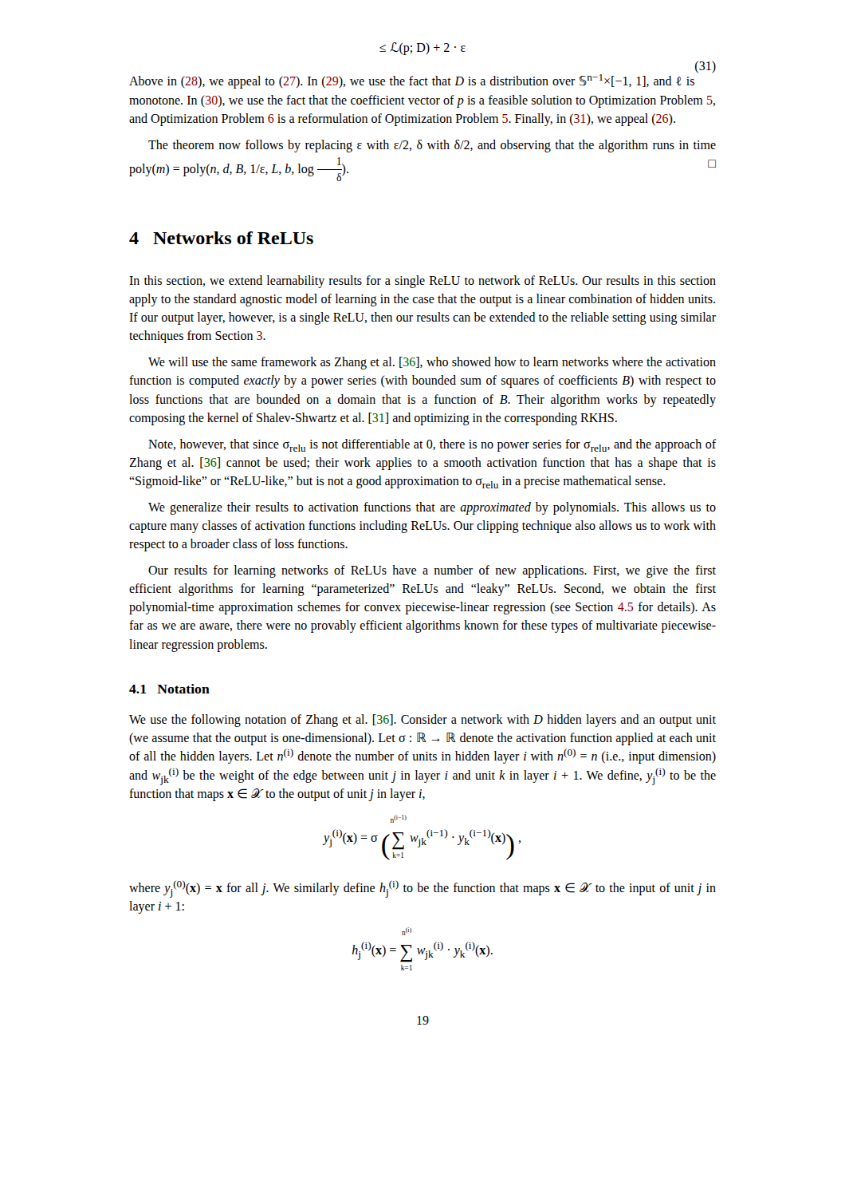≤ ℒ(p; D) + 2 · ε(31)
Above in (28), we appeal to (27). In (29), we use the fact that D is a distribution over 𝕊n−1×[−1, 1], and ℓ is monotone. In (30), we use the fact that the coefficient vector of p is a feasible solution to Optimization Problem 5, and Optimization Problem 6 is a reformulation of Optimization Problem 5. Finally, in (31), we appeal (26).
The theorem now follows by replacing ε with ε/2, δ with δ/2, and observing that the algorithm runs in time poly(m) = poly(n, d, B, 1/ε, L, b, log 1 δ).□
4 Networks of ReLUs
In this section, we extend learnability results for a single ReLU to network of ReLUs. Our results in this section apply to the standard agnostic model of learning in the case that the output is a linear combination of hidden units. If our output layer, however, is a single ReLU, then our results can be extended to the reliable setting using similar techniques from Section 3.
We will use the same framework as Zhang et al. [36], who showed how to learn networks where the activation function is computed exactly by a power series (with bounded sum of squares of coefficients B) with respect to loss functions that are bounded on a domain that is a function of B. Their algorithm works by repeatedly composing the kernel of Shalev-Shwartz et al. [31] and optimizing in the corresponding RKHS.
Note, however, that since σrelu is not differentiable at 0, there is no power series for σrelu, and the approach of Zhang et al. [36] cannot be used; their work applies to a smooth activation function that has a shape that is “Sigmoid-like” or “ReLU-like,” but is not a good approximation to σrelu in a precise mathematical sense.
We generalize their results to activation functions that are approximated by polynomials. This allows us to capture many classes of activation functions including ReLUs. Our clipping technique also allows us to work with respect to a broader class of loss functions.
Our results for learning networks of ReLUs have a number of new applications. First, we give the first efficient algorithms for learning “parameterized” ReLUs and “leaky” ReLUs. Second, we obtain the first polynomial-time approximation schemes for convex piecewise-linear regression (see Section 4.5 for details). As far as we are aware, there were no provably efficient algorithms known for these types of multivariate piecewise-linear regression problems.
4.1 Notation
We use the following notation of Zhang et al. [36]. Consider a network with D hidden layers and an output unit (we assume that the output is one-dimensional). Let σ : ℝ → ℝ denote the activation function applied at each unit of all the hidden layers. Let n(i) denote the number of units in hidden layer i with n(0) = n (i.e., input dimension) and wjk(i) be the weight of the edge between unit j in layer i and unit k in layer i + 1. We define, yj(i) to be the function that maps x ∈ 𝒳 to the output of unit j in layer i,
yj(i)(x) = σ (n(i−1)∑k=1 wjk(i−1) · yk(i−1)(x)) ,
where yj(0)(x) = x for all j. We similarly define hj(i) to be the function that maps x ∈ 𝒳 to the input of unit j in layer i + 1:
hj(i)(x) = n(i)∑k=1 wjk(i) · yk(i)(x).
19